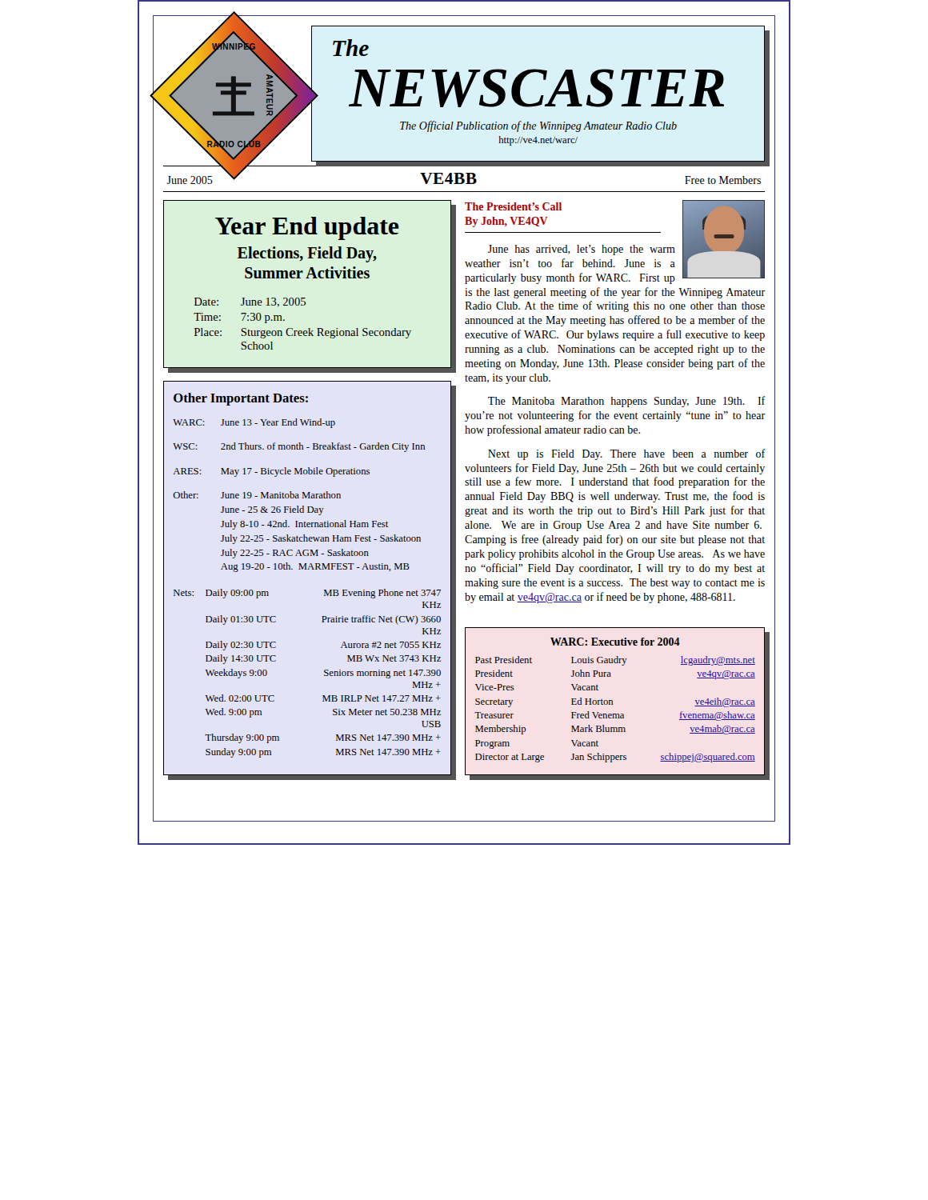WINNIPEG AMATEUR RADIO CLUB
The
NEWSCASTER
The Official Publication of the Winnipeg Amateur Radio Club
http://ve4.net/warc/
June 2005
VE4BB
Free to Members
Year End update
Elections, Field Day,
Summer Activities
| Date: | June 13, 2005 |
| Time: | 7:30 p.m. |
| Place: | Sturgeon Creek Regional Secondary School |
Other Important Dates:
| WARC: | June 13 - Year End Wind-up |
| WSC: | 2nd Thurs. of month - Breakfast - Garden City Inn |
| ARES: | May 17 - Bicycle Mobile Operations |
| Other: | June 19 - Manitoba Marathon |
| | June - 25 & 26 Field Day |
| | July 8-10 - 42nd. International Ham Fest |
| | July 22-25 - Saskatchewan Ham Fest - Saskatoon |
| | July 22-25 - RAC AGM - Saskatoon |
| | Aug 19-20 - 10th. MARMFEST - Austin, MB |
| Nets: | Daily 09:00 pm | MB Evening Phone net 3747 KHz |
| | Daily 01:30 UTC | Prairie traffic Net (CW) 3660 KHz |
| | Daily 02:30 UTC | Aurora #2 net 7055 KHz |
| | Daily 14:30 UTC | MB Wx Net 3743 KHz |
| | Weekdays 9:00 | Seniors morning net 147.390 MHz + |
| | Wed. 02:00 UTC | MB IRLP Net 147.27 MHz + |
| | Wed. 9:00 pm | Six Meter net 50.238 MHz USB |
| | Thursday 9:00 pm | MRS Net 147.390 MHz + |
| | Sunday 9:00 pm | MRS Net 147.390 MHz + |
The President’s Call
By John, VE4QV
June has arrived, let’s hope the warm weather isn’t too far behind. June is a particularly busy month for WARC. First up is the last general meeting of the year for the Winnipeg Amateur Radio Club. At the time of writing this no one other than those announced at the May meeting has offered to be a member of the executive of WARC. Our bylaws require a full executive to keep running as a club. Nominations can be accepted right up to the meeting on Monday, June 13th. Please consider being part of the team, its your club.
The Manitoba Marathon happens Sunday, June 19th. If you’re not volunteering for the event certainly “tune in” to hear how professional amateur radio can be.
Next up is Field Day. There have been a number of volunteers for Field Day, June 25th – 26th but we could certainly still use a few more. I understand that food preparation for the annual Field Day BBQ is well underway. Trust me, the food is great and its worth the trip out to Bird’s Hill Park just for that alone. We are in Group Use Area 2 and have Site number 6. Camping is free (already paid for) on our site but please not that park policy prohibits alcohol in the Group Use areas. As we have no “official” Field Day coordinator, I will try to do my best at making sure the event is a success. The best way to contact me is by email at ve4qv@rac.ca or if need be by phone, 488-6811.
WARC: Executive for 2004
| Past President | Louis Gaudry | lcgaudry@mts.net |
| President | John Pura | ve4qv@rac.ca |
| Vice-Pres | Vacant | |
| Secretary | Ed Horton | ve4eih@rac.ca |
| Treasurer | Fred Venema | fvenema@shaw.ca |
| Membership | Mark Blumm | ve4mab@rac.ca |
| Program | Vacant | |
| Director at Large | Jan Schippers | schippej@squared.com |